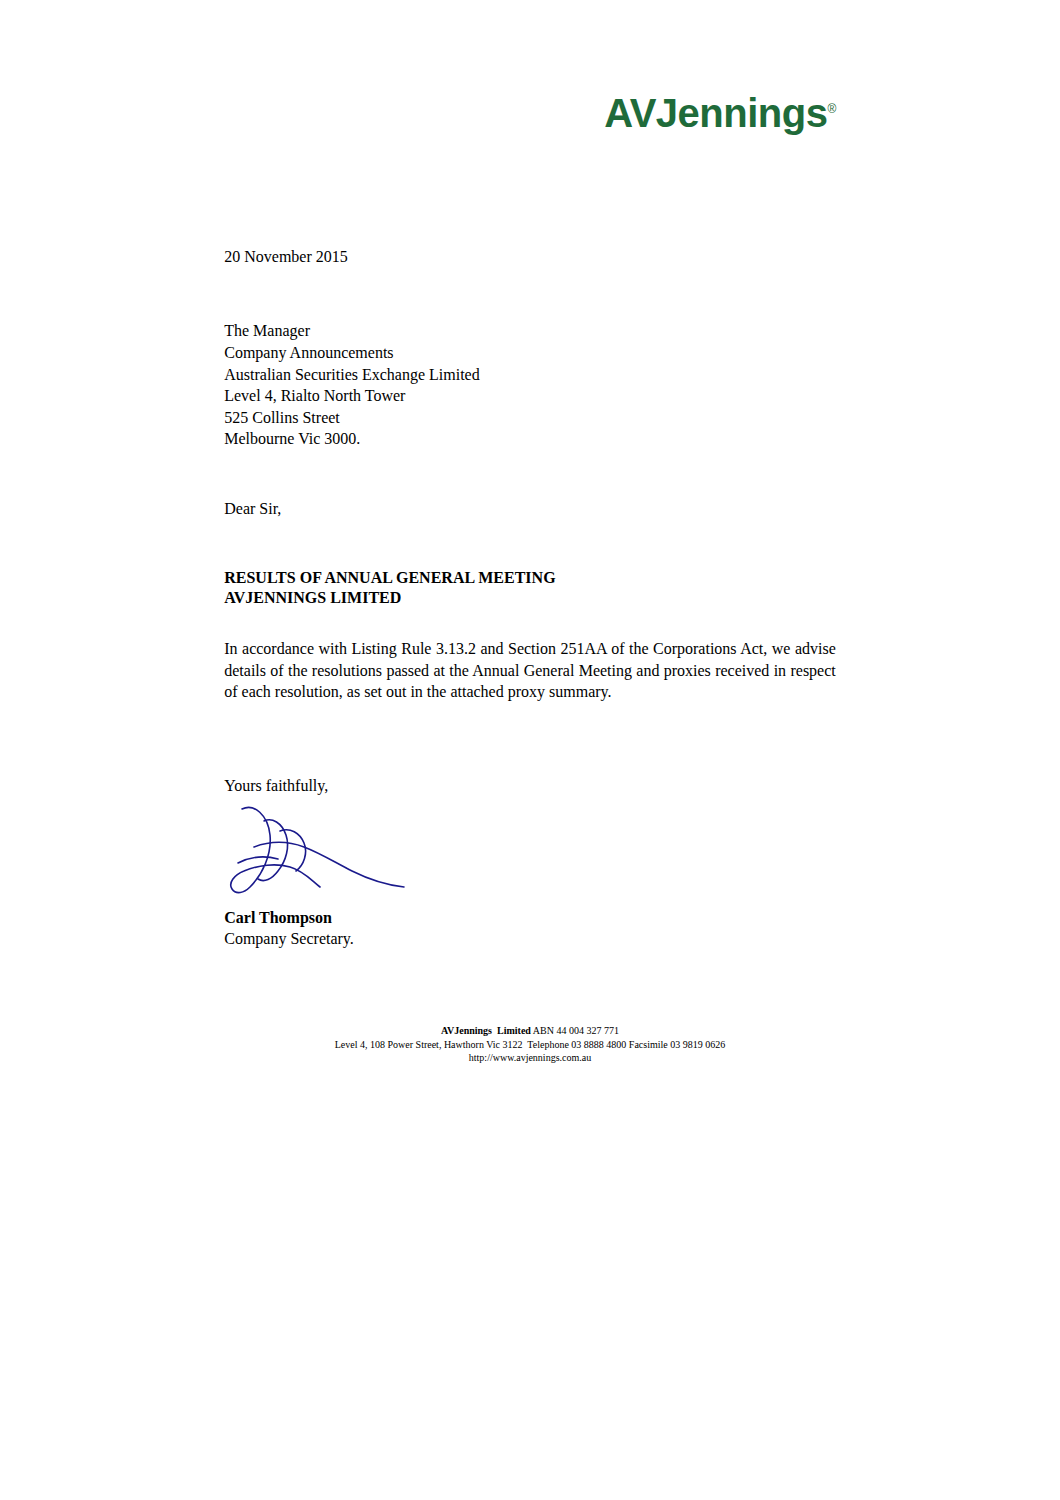AVJennings®
20 November 2015
The Manager
Company Announcements
Australian Securities Exchange Limited
Level 4, Rialto North Tower
525 Collins Street
Melbourne Vic 3000.
Dear Sir,
RESULTS OF ANNUAL GENERAL MEETING AVJENNINGS LIMITED
In accordance with Listing Rule 3.13.2 and Section 251AA of the Corporations Act, we advise details of the resolutions passed at the Annual General Meeting and proxies received in respect of each resolution, as set out in the attached proxy summary.
Yours faithfully,
Carl Thompson
Company Secretary.
AVJennings Limited ABN 44 004 327 771
Level 4, 108 Power Street, Hawthorn Vic 3122 Telephone 03 8888 4800 Facsimile 03 9819 0626
http://www.avjennings.com.au